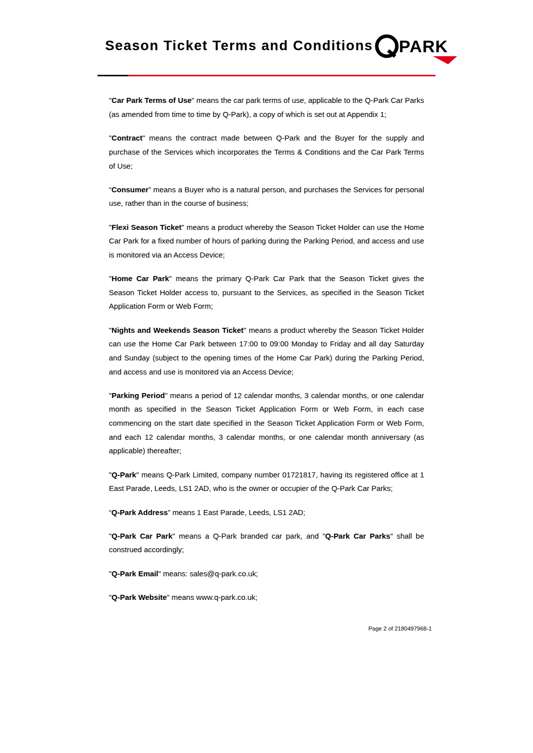Season Ticket Terms and Conditions
Q-PARK PARK
"Car Park Terms of Use" means the car park terms of use, applicable to the Q-Park Car Parks (as amended from time to time by Q-Park), a copy of which is set out at Appendix 1;
"Contract" means the contract made between Q-Park and the Buyer for the supply and purchase of the Services which incorporates the Terms & Conditions and the Car Park Terms of Use;
“Consumer” means a Buyer who is a natural person, and purchases the Services for personal use, rather than in the course of business;
"Flexi Season Ticket" means a product whereby the Season Ticket Holder can use the Home Car Park for a fixed number of hours of parking during the Parking Period, and access and use is monitored via an Access Device;
"Home Car Park" means the primary Q-Park Car Park that the Season Ticket gives the Season Ticket Holder access to, pursuant to the Services, as specified in the Season Ticket Application Form or Web Form;
"Nights and Weekends Season Ticket" means a product whereby the Season Ticket Holder can use the Home Car Park between 17:00 to 09:00 Monday to Friday and all day Saturday and Sunday (subject to the opening times of the Home Car Park) during the Parking Period, and access and use is monitored via an Access Device;
"Parking Period" means a period of 12 calendar months, 3 calendar months, or one calendar month as specified in the Season Ticket Application Form or Web Form, in each case commencing on the start date specified in the Season Ticket Application Form or Web Form, and each 12 calendar months, 3 calendar months, or one calendar month anniversary (as applicable) thereafter;
"Q-Park" means Q-Park Limited, company number 01721817, having its registered office at 1 East Parade, Leeds, LS1 2AD, who is the owner or occupier of the Q-Park Car Parks;
“Q-Park Address” means 1 East Parade, Leeds, LS1 2AD;
"Q-Park Car Park" means a Q-Park branded car park, and "Q-Park Car Parks" shall be construed accordingly;
"Q-Park Email" means: sales@q-park.co.uk;
"Q-Park Website" means www.q-park.co.uk;
Page 2 of 2180497968-1